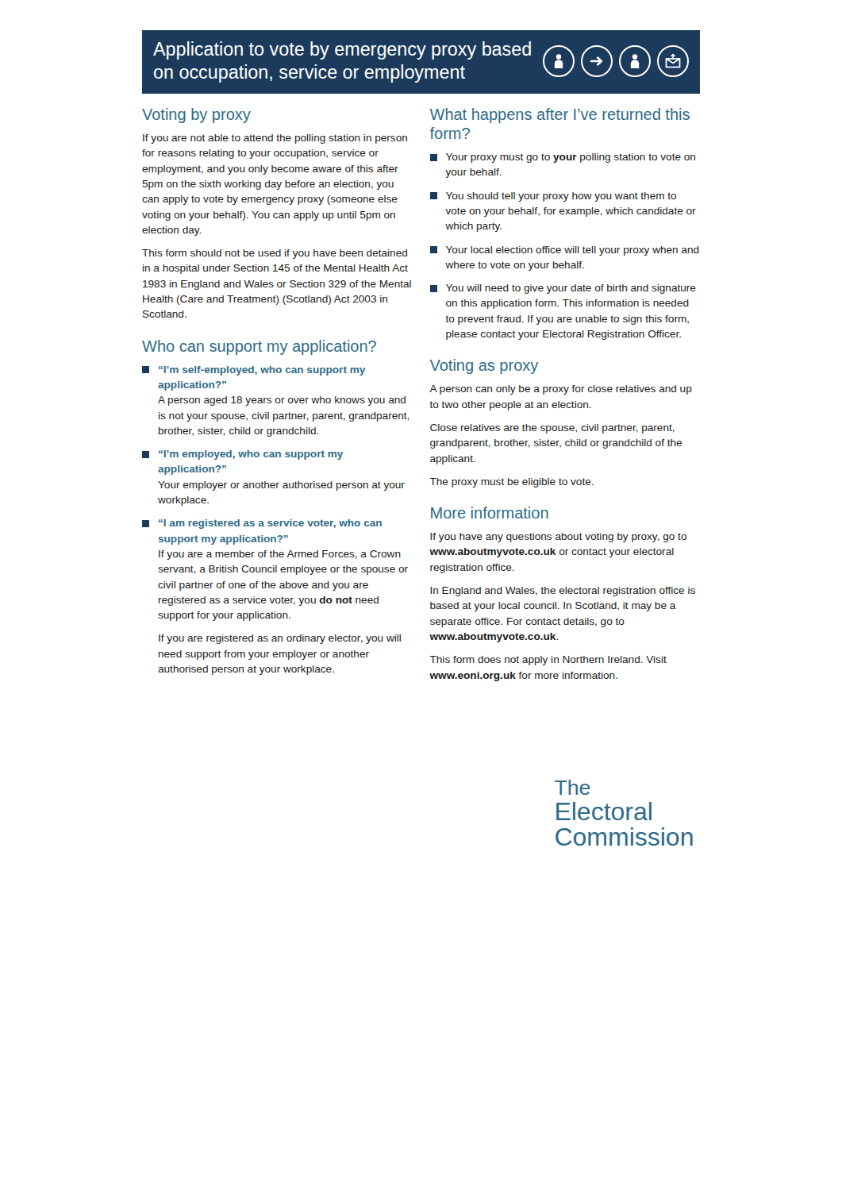Application to vote by emergency proxy based on occupation, service or employment
Voting by proxy
If you are not able to attend the polling station in person for reasons relating to your occupation, service or employment, and you only become aware of this after 5pm on the sixth working day before an election, you can apply to vote by emergency proxy (someone else voting on your behalf). You can apply up until 5pm on election day.
This form should not be used if you have been detained in a hospital under Section 145 of the Mental Health Act 1983 in England and Wales or Section 329 of the Mental Health (Care and Treatment) (Scotland) Act 2003 in Scotland.
Who can support my application?
“I’m self-employed, who can support my application?”
A person aged 18 years or over who knows you and is not your spouse, civil partner, parent, grandparent, brother, sister, child or grandchild.
“I’m employed, who can support my application?”
Your employer or another authorised person at your workplace.
“I am registered as a service voter, who can support my application?”
If you are a member of the Armed Forces, a Crown servant, a British Council employee or the spouse or civil partner of one of the above and you are registered as a service voter, you do not need support for your application.
If you are registered as an ordinary elector, you will need support from your employer or another authorised person at your workplace.
What happens after I’ve returned this form?
Your proxy must go to your polling station to vote on your behalf.
You should tell your proxy how you want them to vote on your behalf, for example, which candidate or which party.
Your local election office will tell your proxy when and where to vote on your behalf.
You will need to give your date of birth and signature on this application form. This information is needed to prevent fraud. If you are unable to sign this form, please contact your Electoral Registration Officer.
Voting as proxy
A person can only be a proxy for close relatives and up to two other people at an election.
Close relatives are the spouse, civil partner, parent, grandparent, brother, sister, child or grandchild of the applicant.
The proxy must be eligible to vote.
More information
If you have any questions about voting by proxy, go to www.aboutmyvote.co.uk or contact your electoral registration office.
In England and Wales, the electoral registration office is based at your local council. In Scotland, it may be a separate office. For contact details, go to www.aboutmyvote.co.uk.
This form does not apply in Northern Ireland. Visit www.eoni.org.uk for more information.
The
Electoral
Commission